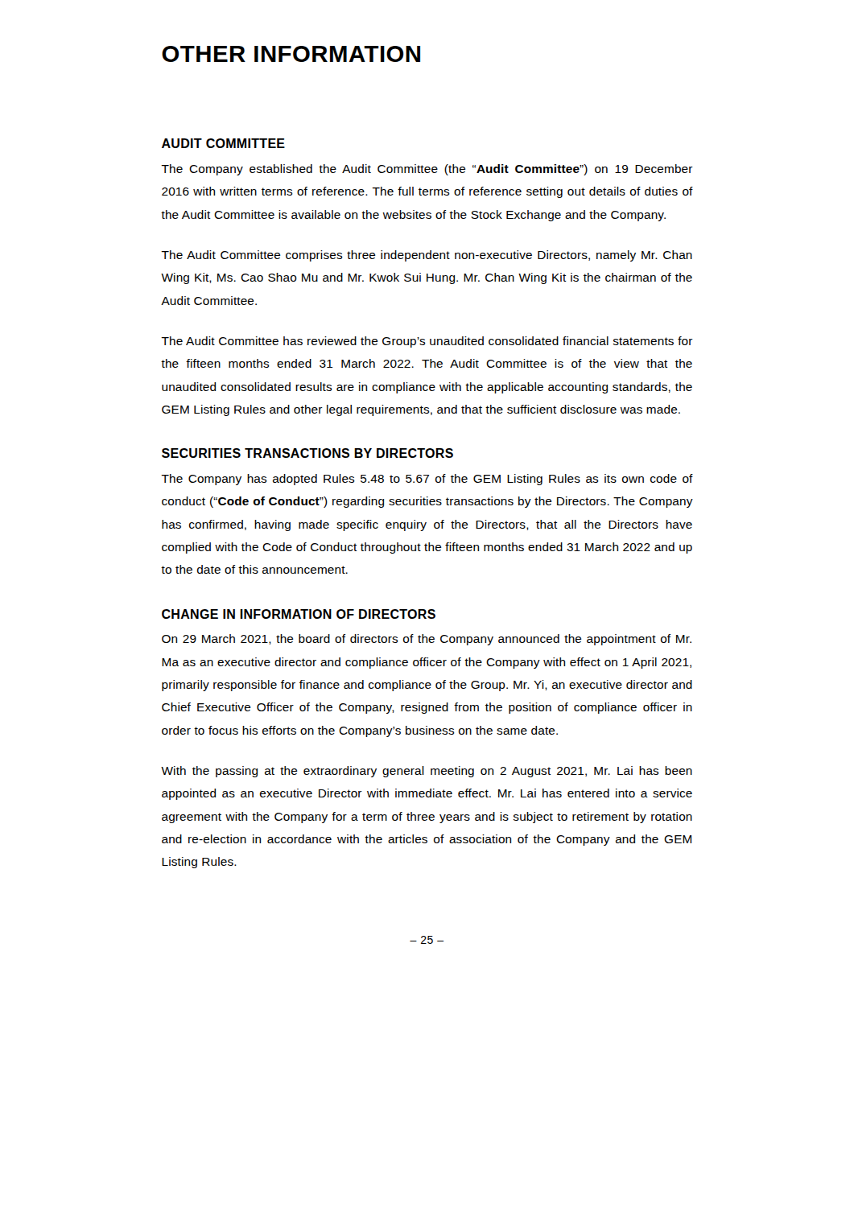OTHER INFORMATION
AUDIT COMMITTEE
The Company established the Audit Committee (the “Audit Committee”) on 19 December 2016 with written terms of reference. The full terms of reference setting out details of duties of the Audit Committee is available on the websites of the Stock Exchange and the Company.
The Audit Committee comprises three independent non-executive Directors, namely Mr. Chan Wing Kit, Ms. Cao Shao Mu and Mr. Kwok Sui Hung. Mr. Chan Wing Kit is the chairman of the Audit Committee.
The Audit Committee has reviewed the Group’s unaudited consolidated financial statements for the fifteen months ended 31 March 2022. The Audit Committee is of the view that the unaudited consolidated results are in compliance with the applicable accounting standards, the GEM Listing Rules and other legal requirements, and that the sufficient disclosure was made.
SECURITIES TRANSACTIONS BY DIRECTORS
The Company has adopted Rules 5.48 to 5.67 of the GEM Listing Rules as its own code of conduct (“Code of Conduct”) regarding securities transactions by the Directors. The Company has confirmed, having made specific enquiry of the Directors, that all the Directors have complied with the Code of Conduct throughout the fifteen months ended 31 March 2022 and up to the date of this announcement.
CHANGE IN INFORMATION OF DIRECTORS
On 29 March 2021, the board of directors of the Company announced the appointment of Mr. Ma as an executive director and compliance officer of the Company with effect on 1 April 2021, primarily responsible for finance and compliance of the Group. Mr. Yi, an executive director and Chief Executive Officer of the Company, resigned from the position of compliance officer in order to focus his efforts on the Company’s business on the same date.
With the passing at the extraordinary general meeting on 2 August 2021, Mr. Lai has been appointed as an executive Director with immediate effect. Mr. Lai has entered into a service agreement with the Company for a term of three years and is subject to retirement by rotation and re-election in accordance with the articles of association of the Company and the GEM Listing Rules.
– 25 –